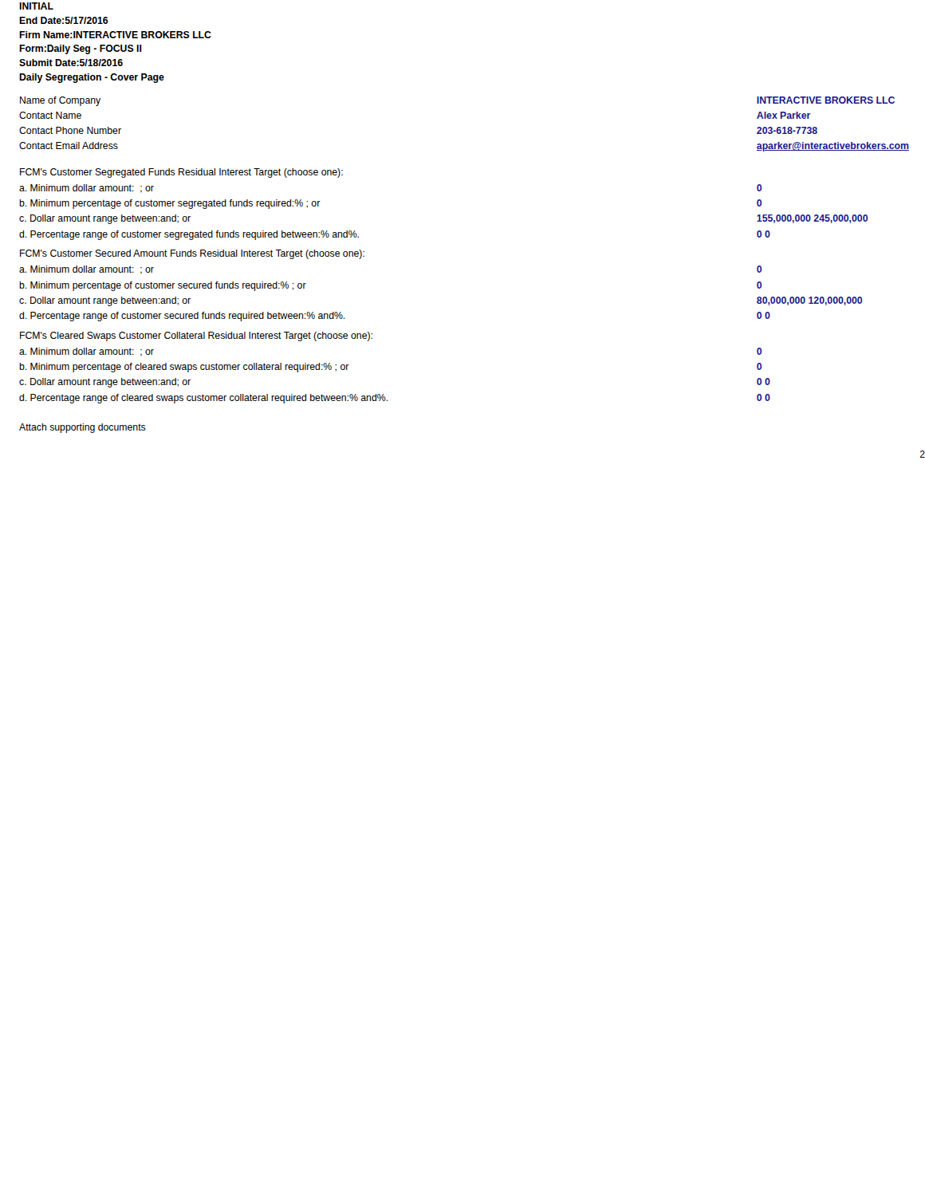INITIAL
End Date:5/17/2016
Firm Name:INTERACTIVE BROKERS LLC
Form:Daily Seg - FOCUS II
Submit Date:5/18/2016
Daily Segregation - Cover Page
Name of Company INTERACTIVE BROKERS LLC
Contact Name Alex Parker
Contact Phone Number 203-618-7738
Contact Email Address aparker@interactivebrokers.com
FCM's Customer Segregated Funds Residual Interest Target (choose one):
a. Minimum dollar amount: ; or 0
b. Minimum percentage of customer segregated funds required:% ; or 0
c. Dollar amount range between:and; or 155,000,000 245,000,000
d. Percentage range of customer segregated funds required between:% and%. 0 0
FCM's Customer Secured Amount Funds Residual Interest Target (choose one):
a. Minimum dollar amount: ; or 0
b. Minimum percentage of customer secured funds required:% ; or 0
c. Dollar amount range between:and; or 80,000,000 120,000,000
d. Percentage range of customer secured funds required between:% and%. 0 0
FCM's Cleared Swaps Customer Collateral Residual Interest Target (choose one):
a. Minimum dollar amount: ; or 0
b. Minimum percentage of cleared swaps customer collateral required:% ; or 0
c. Dollar amount range between:and; or 0 0
d. Percentage range of cleared swaps customer collateral required between:% and%. 0 0
Attach supporting documents
2